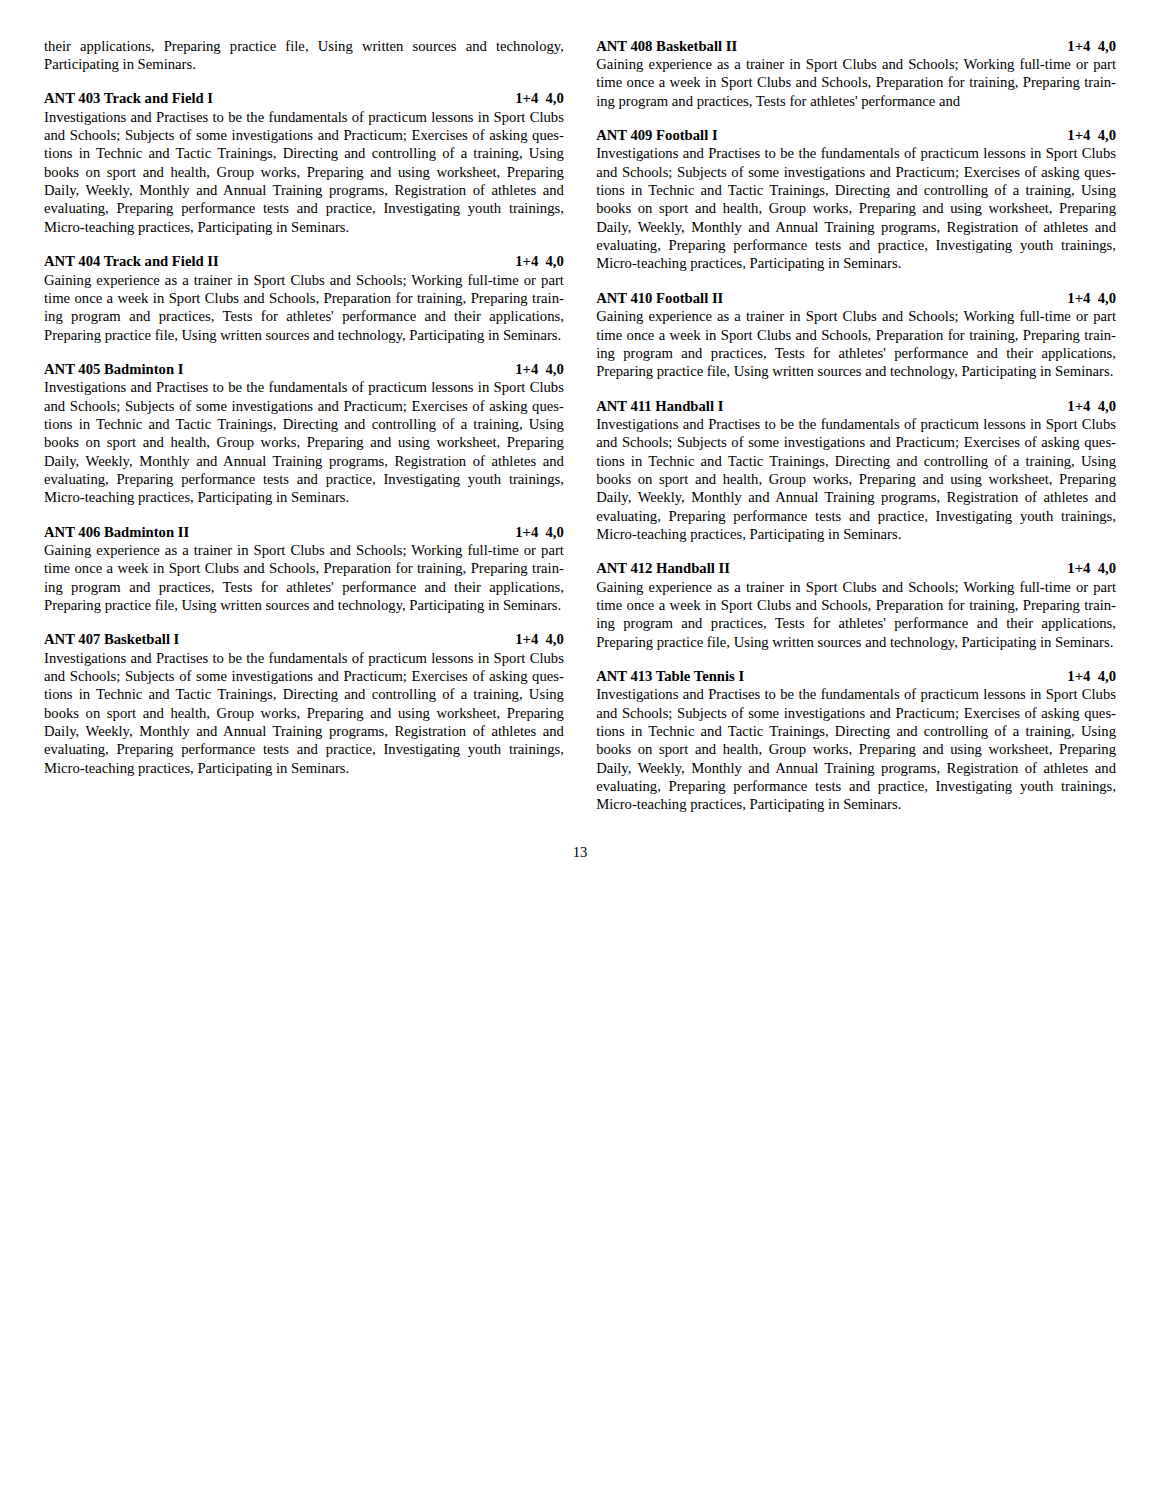their applications, Preparing practice file, Using written sources and technology, Participating in Seminars.
ANT 403 Track and Field I 1+4 4,0
Investigations and Practises to be the fundamentals of practicum lessons in Sport Clubs and Schools; Subjects of some investigations and Practicum; Exercises of asking questions in Technic and Tactic Trainings, Directing and controlling of a training, Using books on sport and health, Group works, Preparing and using worksheet, Preparing Daily, Weekly, Monthly and Annual Training programs, Registration of athletes and evaluating, Preparing performance tests and practice, Investigating youth trainings, Micro-teaching practices, Participating in Seminars.
ANT 404 Track and Field II 1+4 4,0
Gaining experience as a trainer in Sport Clubs and Schools; Working full-time or part time once a week in Sport Clubs and Schools, Preparation for training, Preparing training program and practices, Tests for athletes' performance and their applications, Preparing practice file, Using written sources and technology, Participating in Seminars.
ANT 405 Badminton I 1+4 4,0
Investigations and Practises to be the fundamentals of practicum lessons in Sport Clubs and Schools; Subjects of some investigations and Practicum; Exercises of asking questions in Technic and Tactic Trainings, Directing and controlling of a training, Using books on sport and health, Group works, Preparing and using worksheet, Preparing Daily, Weekly, Monthly and Annual Training programs, Registration of athletes and evaluating, Preparing performance tests and practice, Investigating youth trainings, Micro-teaching practices, Participating in Seminars.
ANT 406 Badminton II 1+4 4,0
Gaining experience as a trainer in Sport Clubs and Schools; Working full-time or part time once a week in Sport Clubs and Schools, Preparation for training, Preparing training program and practices, Tests for athletes' performance and their applications, Preparing practice file, Using written sources and technology, Participating in Seminars.
ANT 407 Basketball I 1+4 4,0
Investigations and Practises to be the fundamentals of practicum lessons in Sport Clubs and Schools; Subjects of some investigations and Practicum; Exercises of asking questions in Technic and Tactic Trainings, Directing and controlling of a training, Using books on sport and health, Group works, Preparing and using worksheet, Preparing Daily, Weekly, Monthly and Annual Training programs, Registration of athletes and evaluating, Preparing performance tests and practice, Investigating youth trainings, Micro-teaching practices, Participating in Seminars.
ANT 408 Basketball II 1+4 4,0
Gaining experience as a trainer in Sport Clubs and Schools; Working full-time or part time once a week in Sport Clubs and Schools, Preparation for training, Preparing training program and practices, Tests for athletes' performance and
ANT 409 Football I 1+4 4,0
Investigations and Practises to be the fundamentals of practicum lessons in Sport Clubs and Schools; Subjects of some investigations and Practicum; Exercises of asking questions in Technic and Tactic Trainings, Directing and controlling of a training, Using books on sport and health, Group works, Preparing and using worksheet, Preparing Daily, Weekly, Monthly and Annual Training programs, Registration of athletes and evaluating, Preparing performance tests and practice, Investigating youth trainings, Micro-teaching practices, Participating in Seminars.
ANT 410 Football II 1+4 4,0
Gaining experience as a trainer in Sport Clubs and Schools; Working full-time or part time once a week in Sport Clubs and Schools, Preparation for training, Preparing training program and practices, Tests for athletes' performance and their applications, Preparing practice file, Using written sources and technology, Participating in Seminars.
ANT 411 Handball I 1+4 4,0
Investigations and Practises to be the fundamentals of practicum lessons in Sport Clubs and Schools; Subjects of some investigations and Practicum; Exercises of asking questions in Technic and Tactic Trainings, Directing and controlling of a training, Using books on sport and health, Group works, Preparing and using worksheet, Preparing Daily, Weekly, Monthly and Annual Training programs, Registration of athletes and evaluating, Preparing performance tests and practice, Investigating youth trainings, Micro-teaching practices, Participating in Seminars.
ANT 412 Handball II 1+4 4,0
Gaining experience as a trainer in Sport Clubs and Schools; Working full-time or part time once a week in Sport Clubs and Schools, Preparation for training, Preparing training program and practices, Tests for athletes' performance and their applications, Preparing practice file, Using written sources and technology, Participating in Seminars.
ANT 413 Table Tennis I 1+4 4,0
Investigations and Practises to be the fundamentals of practicum lessons in Sport Clubs and Schools; Subjects of some investigations and Practicum; Exercises of asking questions in Technic and Tactic Trainings, Directing and controlling of a training, Using books on sport and health, Group works, Preparing and using worksheet, Preparing Daily, Weekly, Monthly and Annual Training programs, Registration of athletes and evaluating, Preparing performance tests and practice, Investigating youth trainings, Micro-teaching practices, Participating in Seminars.
13